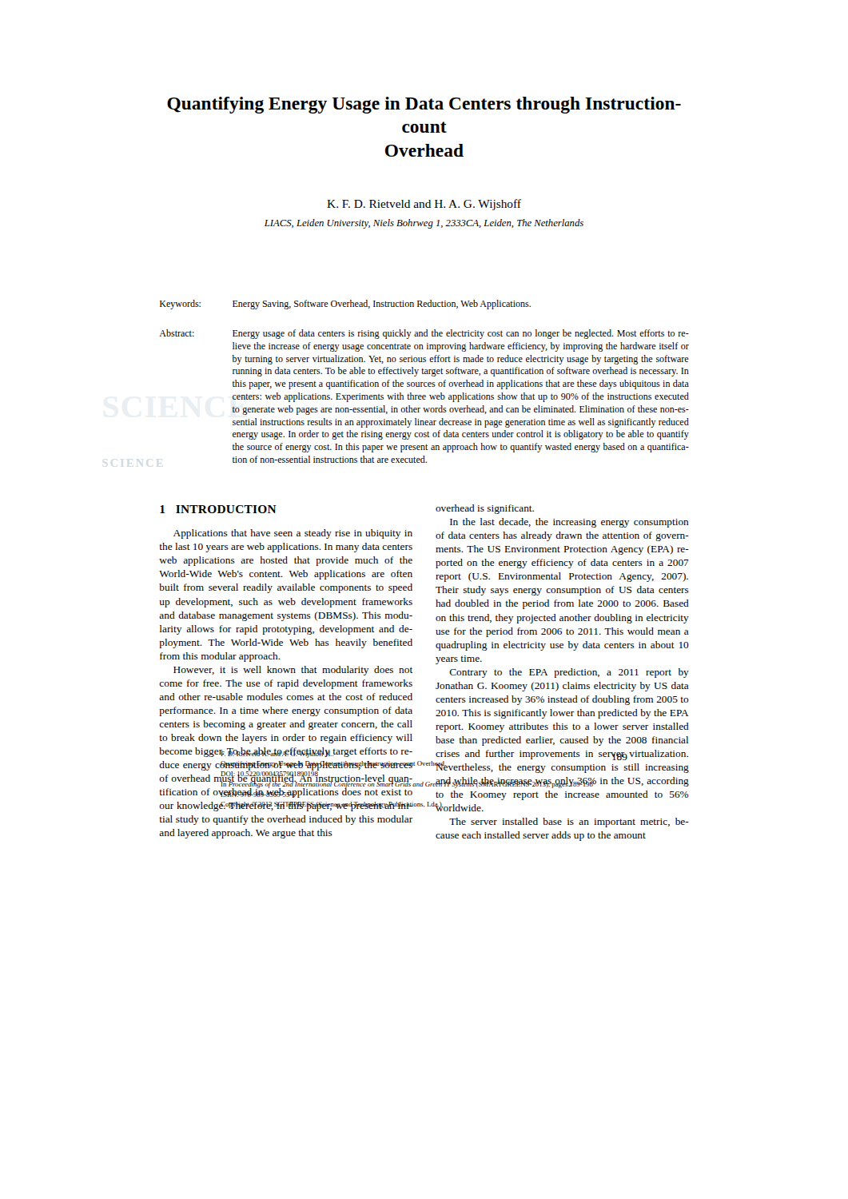SCIENCE
SCIENCE
Quantifying Energy Usage in Data Centers through Instruction-count
Overhead
K. F. D. Rietveld and H. A. G. Wijshoff
LIACS, Leiden University, Niels Bohrweg 1, 2333CA, Leiden, The Netherlands
Keywords:
Energy Saving, Software Overhead, Instruction Reduction, Web Applications.
Abstract:
Energy usage of data centers is rising quickly and the electricity cost can no longer be neglected. Most efforts to relieve the increase of energy usage concentrate on improving hardware efficiency, by improving the hardware itself or by turning to server virtualization. Yet, no serious effort is made to reduce electricity usage by targeting the software running in data centers. To be able to effectively target software, a quantification of software overhead is necessary. In this paper, we present a quantification of the sources of overhead in applications that are these days ubiquitous in data centers: web applications. Experiments with three web applications show that up to 90% of the instructions executed to generate web pages are non-essential, in other words overhead, and can be eliminated. Elimination of these non-essential instructions results in an approximately linear decrease in page generation time as well as significantly reduced energy usage. In order to get the rising energy cost of data centers under control it is obligatory to be able to quantify the source of energy cost. In this paper we present an approach how to quantify wasted energy based on a quantification of non-essential instructions that are executed.
1 INTRODUCTION
Applications that have seen a steady rise in ubiquity in the last 10 years are web applications. In many data centers web applications are hosted that provide much of the World-Wide Web's content. Web applications are often built from several readily available components to speed up development, such as web development frameworks and database management systems (DBMSs). This modularity allows for rapid prototyping, development and deployment. The World-Wide Web has heavily benefited from this modular approach.
However, it is well known that modularity does not come for free. The use of rapid development frameworks and other re-usable modules comes at the cost of reduced performance. In a time where energy consumption of data centers is becoming a greater and greater concern, the call to break down the layers in order to regain efficiency will become bigger. To be able to effectively target efforts to reduce energy consumption of web applications, the sources of overhead must be quantified. An instruction-level quantification of overhead in web applications does not exist to our knowledge. Therefore, in this paper, we present an initial study to quantify the overhead induced by this modular and layered approach. We argue that this
overhead is significant.
In the last decade, the increasing energy consumption of data centers has already drawn the attention of governments. The US Environment Protection Agency (EPA) reported on the energy efficiency of data centers in a 2007 report (U.S. Environmental Protection Agency, 2007). Their study says energy consumption of US data centers had doubled in the period from late 2000 to 2006. Based on this trend, they projected another doubling in electricity use for the period from 2006 to 2011. This would mean a quadrupling in electricity use by data centers in about 10 years time.
Contrary to the EPA prediction, a 2011 report by Jonathan G. Koomey (2011) claims electricity by US data centers increased by 36% instead of doubling from 2005 to 2010. This is significantly lower than predicted by the EPA report. Koomey attributes this to a lower server installed base than predicted earlier, caused by the 2008 financial crises and further improvements in server virtualization. Nevertheless, the energy consumption is still increasing and while the increase was only 36% in the US, according to the Koomey report the increase amounted to 56% worldwide.
The server installed base is an important metric, because each installed server adds up to the amount
189
F. D. Rietveld K. and A. G. Wijshoff H..
Quantifying Energy Usage in Data Centers through Instruction-count Overhead.
DOI: 10.5220/0004357901890198
In Proceedings of the 2nd International Conference on Smart Grids and Green IT Systems (SMARTGREENS-2013), pages 189-198
ISBN: 978-989-8565-55-6
Copyright © 2013 SCITEPRESS (Science and Technology Publications, Lda.)